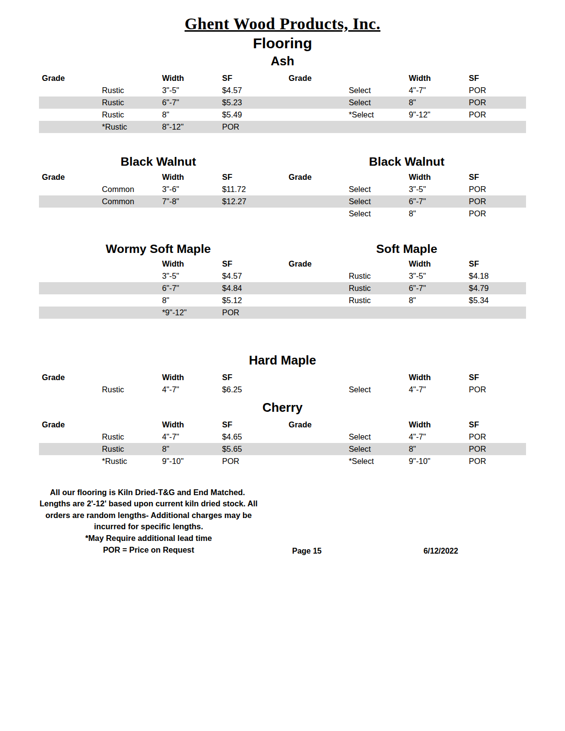Ghent Wood Products, Inc.
Flooring
Ash
| Grade | | Width | SF | | Grade | | Width | SF |
| --- | --- | --- | --- | --- | --- | --- | --- | --- |
| | Rustic | 3"-5" | $4.57 | | | Select | 4"-7" | POR |
| | Rustic | 6"-7" | $5.23 | | | Select | 8" | POR |
| | Rustic | 8" | $5.49 | | | *Select | 9"-12" | POR |
| | *Rustic | 8"-12" | POR | | | | | |
Black Walnut
Black Walnut
| Grade | | Width | SF | | Grade | | Width | SF |
| --- | --- | --- | --- | --- | --- | --- | --- | --- |
| | Common | 3"-6" | $11.72 | | | Select | 3"-5" | POR |
| | Common | 7"-8" | $12.27 | | | Select | 6"-7" | POR |
| | | | | | | Select | 8" | POR |
Wormy Soft Maple
Soft Maple
| | | Width | SF | | Grade | | Width | SF |
| --- | --- | --- | --- | --- | --- | --- | --- | --- |
| | | 3"-5" | $4.57 | | | Rustic | 3"-5" | $4.18 |
| | | 6"-7" | $4.84 | | | Rustic | 6"-7" | $4.79 |
| | | 8" | $5.12 | | | Rustic | 8" | $5.34 |
| | | *9"-12" | POR | | | | | |
Hard Maple
| Grade | | Width | SF | | | | Width | SF |
| --- | --- | --- | --- | --- | --- | --- | --- | --- |
| | Rustic | 4"-7" | $6.25 | | | Select | 4"-7" | POR |
Cherry
| Grade | | Width | SF | | Grade | | Width | SF |
| --- | --- | --- | --- | --- | --- | --- | --- | --- |
| | Rustic | 4"-7" | $4.65 | | | Select | 4"-7" | POR |
| | Rustic | 8" | $5.65 | | | Select | 8" | POR |
| | *Rustic | 9"-10" | POR | | | *Select | 9"-10" | POR |
All our flooring is Kiln Dried-T&G and End Matched. Lengths are 2'-12' based upon current kiln dried stock. All orders are random lengths- Additional charges may be incurred for specific lengths.
*May Require additional lead time
POR = Price on Request
Page 15
6/12/2022